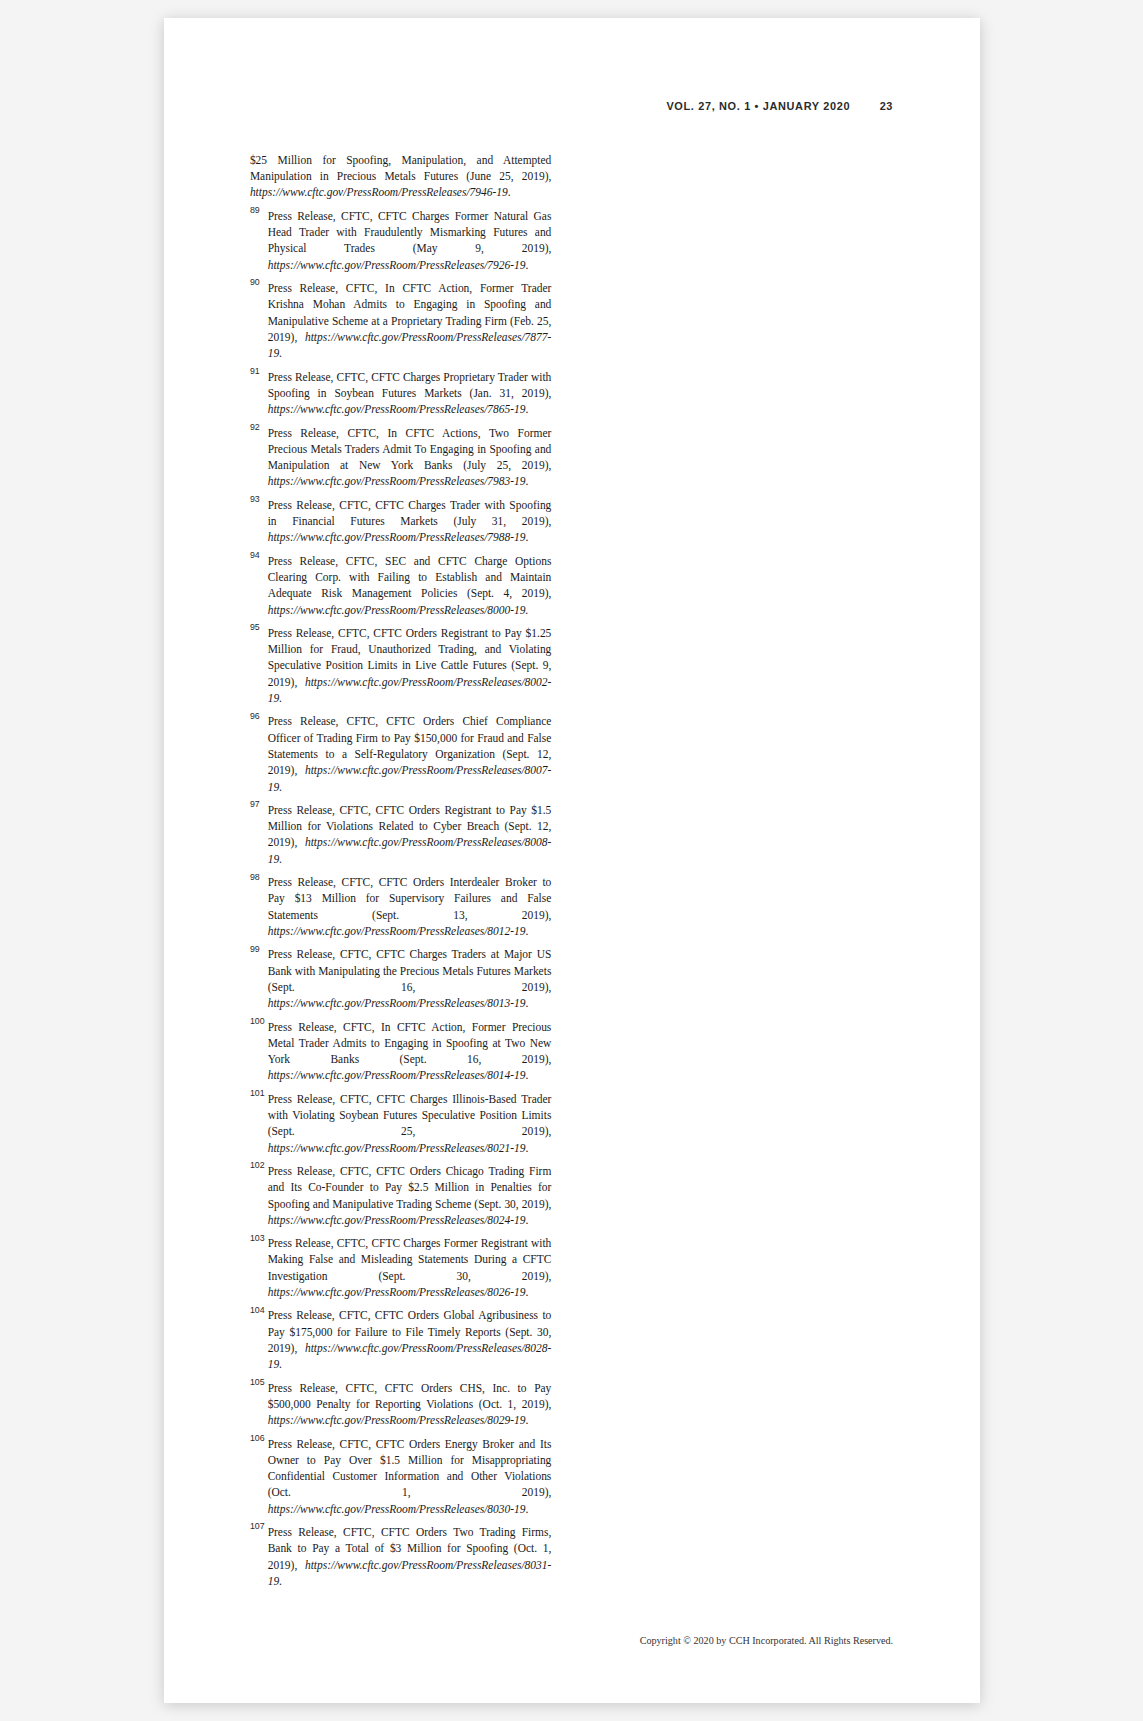VOL. 27, NO. 1 • JANUARY 202023
$25 Million for Spoofing, Manipulation, and Attempted Manipulation in Precious Metals Futures (June 25, 2019), https://www.cftc.gov/PressRoom/PressReleases/7946-19.
Press Release, CFTC, CFTC Charges Former Natural Gas Head Trader with Fraudulently Mismarking Futures and Physical Trades (May 9, 2019), https://www.cftc.gov/PressRoom/PressReleases/7926-19.
Press Release, CFTC, In CFTC Action, Former Trader Krishna Mohan Admits to Engaging in Spoofing and Manipulative Scheme at a Proprietary Trading Firm (Feb. 25, 2019), https://www.cftc.gov/PressRoom/PressReleases/7877-19.
Press Release, CFTC, CFTC Charges Proprietary Trader with Spoofing in Soybean Futures Markets (Jan. 31, 2019), https://www.cftc.gov/PressRoom/PressReleases/7865-19.
Press Release, CFTC, In CFTC Actions, Two Former Precious Metals Traders Admit To Engaging in Spoofing and Manipulation at New York Banks (July 25, 2019), https://www.cftc.gov/PressRoom/PressReleases/7983-19.
Press Release, CFTC, CFTC Charges Trader with Spoofing in Financial Futures Markets (July 31, 2019), https://www.cftc.gov/PressRoom/PressReleases/7988-19.
Press Release, CFTC, SEC and CFTC Charge Options Clearing Corp. with Failing to Establish and Maintain Adequate Risk Management Policies (Sept. 4, 2019), https://www.cftc.gov/PressRoom/PressReleases/8000-19.
Press Release, CFTC, CFTC Orders Registrant to Pay $1.25 Million for Fraud, Unauthorized Trading, and Violating Speculative Position Limits in Live Cattle Futures (Sept. 9, 2019), https://www.cftc.gov/PressRoom/PressReleases/8002-19.
Press Release, CFTC, CFTC Orders Chief Compliance Officer of Trading Firm to Pay $150,000 for Fraud and False Statements to a Self-Regulatory Organization (Sept. 12, 2019), https://www.cftc.gov/PressRoom/PressReleases/8007-19.
Press Release, CFTC, CFTC Orders Registrant to Pay $1.5 Million for Violations Related to Cyber Breach (Sept. 12, 2019), https://www.cftc.gov/PressRoom/PressReleases/8008-19.
Press Release, CFTC, CFTC Orders Interdealer Broker to Pay $13 Million for Supervisory Failures and False Statements (Sept. 13, 2019), https://www.cftc.gov/PressRoom/PressReleases/8012-19.
Press Release, CFTC, CFTC Charges Traders at Major US Bank with Manipulating the Precious Metals Futures Markets (Sept. 16, 2019), https://www.cftc.gov/PressRoom/PressReleases/8013-19.
Press Release, CFTC, In CFTC Action, Former Precious Metal Trader Admits to Engaging in Spoofing at Two New York Banks (Sept. 16, 2019), https://www.cftc.gov/PressRoom/PressReleases/8014-19.
Press Release, CFTC, CFTC Charges Illinois-Based Trader with Violating Soybean Futures Speculative Position Limits (Sept. 25, 2019), https://www.cftc.gov/PressRoom/PressReleases/8021-19.
Press Release, CFTC, CFTC Orders Chicago Trading Firm and Its Co-Founder to Pay $2.5 Million in Penalties for Spoofing and Manipulative Trading Scheme (Sept. 30, 2019), https://www.cftc.gov/PressRoom/PressReleases/8024-19.
Press Release, CFTC, CFTC Charges Former Registrant with Making False and Misleading Statements During a CFTC Investigation (Sept. 30, 2019), https://www.cftc.gov/PressRoom/PressReleases/8026-19.
Press Release, CFTC, CFTC Orders Global Agribusiness to Pay $175,000 for Failure to File Timely Reports (Sept. 30, 2019), https://www.cftc.gov/PressRoom/PressReleases/8028-19.
Press Release, CFTC, CFTC Orders CHS, Inc. to Pay $500,000 Penalty for Reporting Violations (Oct. 1, 2019), https://www.cftc.gov/PressRoom/PressReleases/8029-19.
Press Release, CFTC, CFTC Orders Energy Broker and Its Owner to Pay Over $1.5 Million for Misappropriating Confidential Customer Information and Other Violations (Oct. 1, 2019), https://www.cftc.gov/PressRoom/PressReleases/8030-19.
Press Release, CFTC, CFTC Orders Two Trading Firms, Bank to Pay a Total of $3 Million for Spoofing (Oct. 1, 2019), https://www.cftc.gov/PressRoom/PressReleases/8031-19.
Copyright © 2020 by CCH Incorporated. All Rights Reserved.